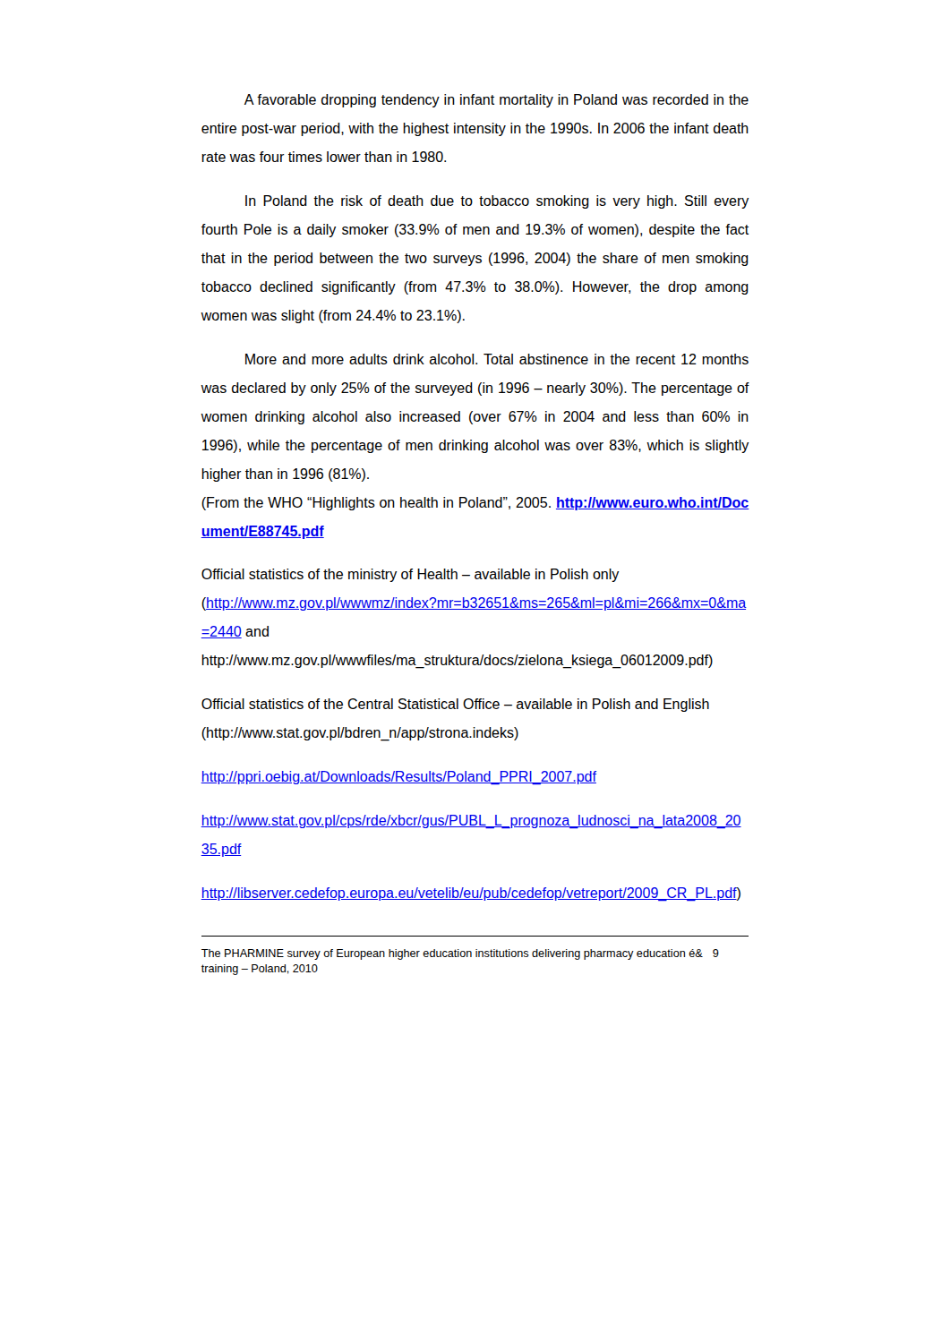A favorable dropping tendency in infant mortality in Poland was recorded in the entire post-war period, with the highest intensity in the 1990s. In 2006 the infant death rate was four times lower than in 1980.
In Poland the risk of death due to tobacco smoking is very high. Still every fourth Pole is a daily smoker (33.9% of men and 19.3% of women), despite the fact that in the period between the two surveys (1996, 2004) the share of men smoking tobacco declined significantly (from 47.3% to 38.0%). However, the drop among women was slight (from 24.4% to 23.1%).
More and more adults drink alcohol. Total abstinence in the recent 12 months was declared by only 25% of the surveyed (in 1996 – nearly 30%). The percentage of women drinking alcohol also increased (over 67% in 2004 and less than 60% in 1996), while the percentage of men drinking alcohol was over 83%, which is slightly higher than in 1996 (81%).
(From the WHO “Highlights on health in Poland”, 2005. http://www.euro.who.int/Document/E88745.pdf
Official statistics of the ministry of Health – available in Polish only
(http://www.mz.gov.pl/wwwmz/index?mr=b32651&ms=265&ml=pl&mi=266&mx=0&ma=2440 and
http://www.mz.gov.pl/wwwfiles/ma_struktura/docs/zielona_ksiega_06012009.pdf)
Official statistics of the Central Statistical Office – available in Polish and English
(http://www.stat.gov.pl/bdren_n/app/strona.indeks)
http://ppri.oebig.at/Downloads/Results/Poland_PPRI_2007.pdf
http://www.stat.gov.pl/cps/rde/xbcr/gus/PUBL_L_prognoza_ludnosci_na_lata2008_2035.pdf
http://libserver.cedefop.europa.eu/vetelib/eu/pub/cedefop/vetreport/2009_CR_PL.pdf)
The PHARMINE survey of European higher education institutions delivering pharmacy education é& training – Poland, 2010 9